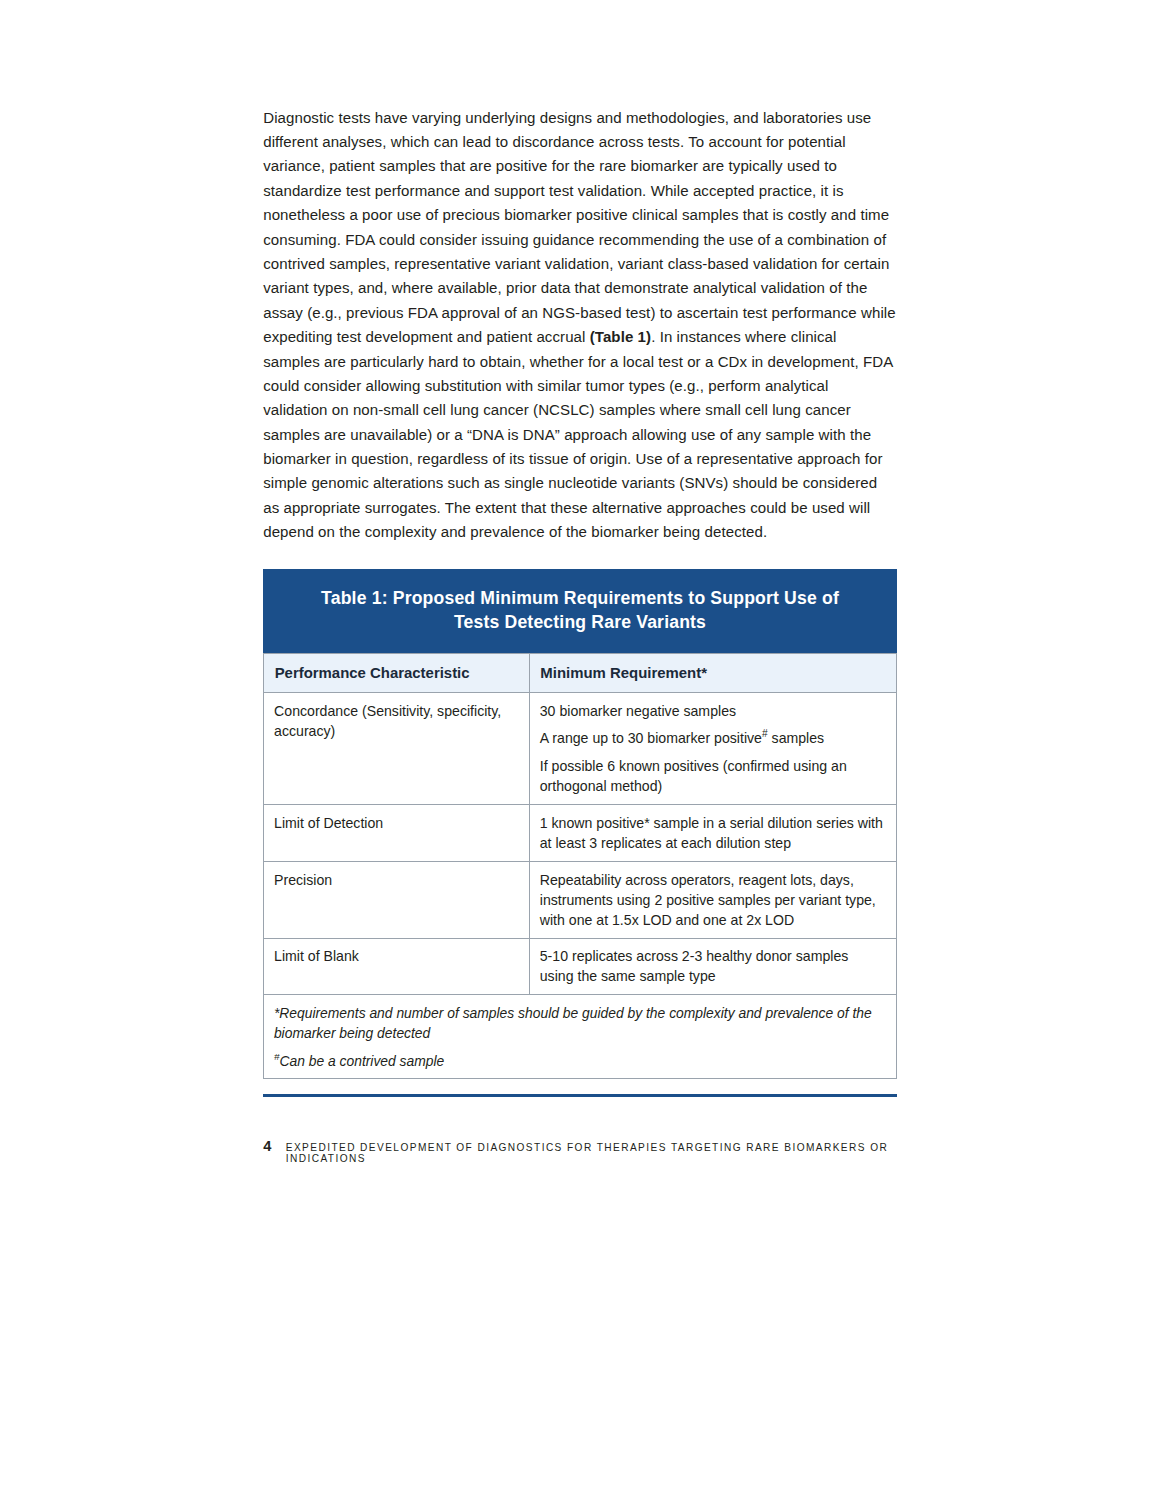Diagnostic tests have varying underlying designs and methodologies, and laboratories use different analyses, which can lead to discordance across tests. To account for potential variance, patient samples that are positive for the rare biomarker are typically used to standardize test performance and support test validation. While accepted practice, it is nonetheless a poor use of precious biomarker positive clinical samples that is costly and time consuming. FDA could consider issuing guidance recommending the use of a combination of contrived samples, representative variant validation, variant class-based validation for certain variant types, and, where available, prior data that demonstrate analytical validation of the assay (e.g., previous FDA approval of an NGS-based test) to ascertain test performance while expediting test development and patient accrual (Table 1). In instances where clinical samples are particularly hard to obtain, whether for a local test or a CDx in development, FDA could consider allowing substitution with similar tumor types (e.g., perform analytical validation on non-small cell lung cancer (NCSLC) samples where small cell lung cancer samples are unavailable) or a “DNA is DNA” approach allowing use of any sample with the biomarker in question, regardless of its tissue of origin. Use of a representative approach for simple genomic alterations such as single nucleotide variants (SNVs) should be considered as appropriate surrogates. The extent that these alternative approaches could be used will depend on the complexity and prevalence of the biomarker being detected.
Table 1: Proposed Minimum Requirements to Support Use of
Tests Detecting Rare Variants
| Performance Characteristic | Minimum Requirement* |
| --- | --- |
| Concordance (Sensitivity, specificity, accuracy) | 30 biomarker negative samples A range up to 30 biomarker positive # samples If possible 6 known positives (confirmed using an orthogonal method) |
| Limit of Detection | 1 known positive* sample in a serial dilution series with at least 3 replicates at each dilution step |
| Precision | Repeatability across operators, reagent lots, days, instruments using 2 positive samples per variant type, with one at 1.5x LOD and one at 2x LOD |
| Limit of Blank | 5-10 replicates across 2-3 healthy donor samples using the same sample type |
| *Requirements and number of samples should be guided by the complexity and prevalence of the biomarker being detected # Can be a contrived sample |
4 Expedited Development of Diagnostics for Therapies Targeting Rare Biomarkers or Indications